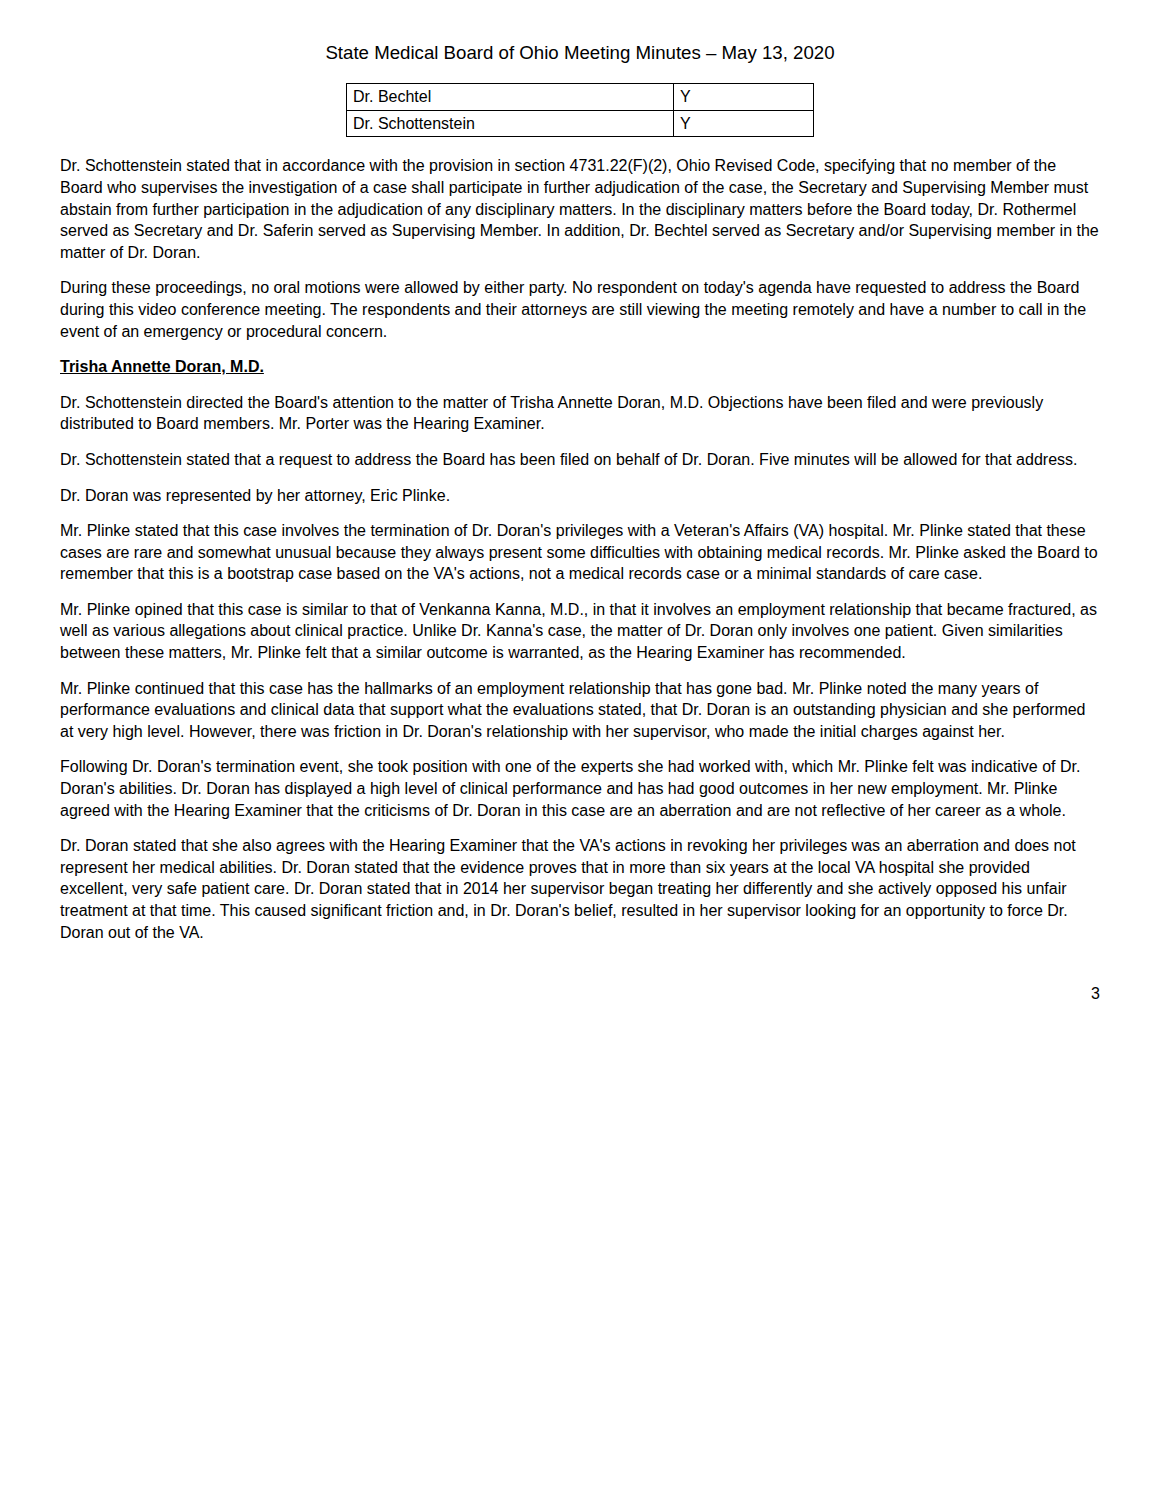State Medical Board of Ohio Meeting Minutes – May 13, 2020
| Dr. Bechtel | Y |
| Dr. Schottenstein | Y |
Dr. Schottenstein stated that in accordance with the provision in section 4731.22(F)(2), Ohio Revised Code, specifying that no member of the Board who supervises the investigation of a case shall participate in further adjudication of the case, the Secretary and Supervising Member must abstain from further participation in the adjudication of any disciplinary matters. In the disciplinary matters before the Board today, Dr. Rothermel served as Secretary and Dr. Saferin served as Supervising Member. In addition, Dr. Bechtel served as Secretary and/or Supervising member in the matter of Dr. Doran.
During these proceedings, no oral motions were allowed by either party. No respondent on today's agenda have requested to address the Board during this video conference meeting. The respondents and their attorneys are still viewing the meeting remotely and have a number to call in the event of an emergency or procedural concern.
Trisha Annette Doran, M.D.
Dr. Schottenstein directed the Board's attention to the matter of Trisha Annette Doran, M.D. Objections have been filed and were previously distributed to Board members. Mr. Porter was the Hearing Examiner.
Dr. Schottenstein stated that a request to address the Board has been filed on behalf of Dr. Doran. Five minutes will be allowed for that address.
Dr. Doran was represented by her attorney, Eric Plinke.
Mr. Plinke stated that this case involves the termination of Dr. Doran's privileges with a Veteran's Affairs (VA) hospital. Mr. Plinke stated that these cases are rare and somewhat unusual because they always present some difficulties with obtaining medical records. Mr. Plinke asked the Board to remember that this is a bootstrap case based on the VA's actions, not a medical records case or a minimal standards of care case.
Mr. Plinke opined that this case is similar to that of Venkanna Kanna, M.D., in that it involves an employment relationship that became fractured, as well as various allegations about clinical practice. Unlike Dr. Kanna's case, the matter of Dr. Doran only involves one patient. Given similarities between these matters, Mr. Plinke felt that a similar outcome is warranted, as the Hearing Examiner has recommended.
Mr. Plinke continued that this case has the hallmarks of an employment relationship that has gone bad. Mr. Plinke noted the many years of performance evaluations and clinical data that support what the evaluations stated, that Dr. Doran is an outstanding physician and she performed at very high level. However, there was friction in Dr. Doran's relationship with her supervisor, who made the initial charges against her.
Following Dr. Doran's termination event, she took position with one of the experts she had worked with, which Mr. Plinke felt was indicative of Dr. Doran's abilities. Dr. Doran has displayed a high level of clinical performance and has had good outcomes in her new employment. Mr. Plinke agreed with the Hearing Examiner that the criticisms of Dr. Doran in this case are an aberration and are not reflective of her career as a whole.
Dr. Doran stated that she also agrees with the Hearing Examiner that the VA's actions in revoking her privileges was an aberration and does not represent her medical abilities. Dr. Doran stated that the evidence proves that in more than six years at the local VA hospital she provided excellent, very safe patient care. Dr. Doran stated that in 2014 her supervisor began treating her differently and she actively opposed his unfair treatment at that time. This caused significant friction and, in Dr. Doran's belief, resulted in her supervisor looking for an opportunity to force Dr. Doran out of the VA.
3